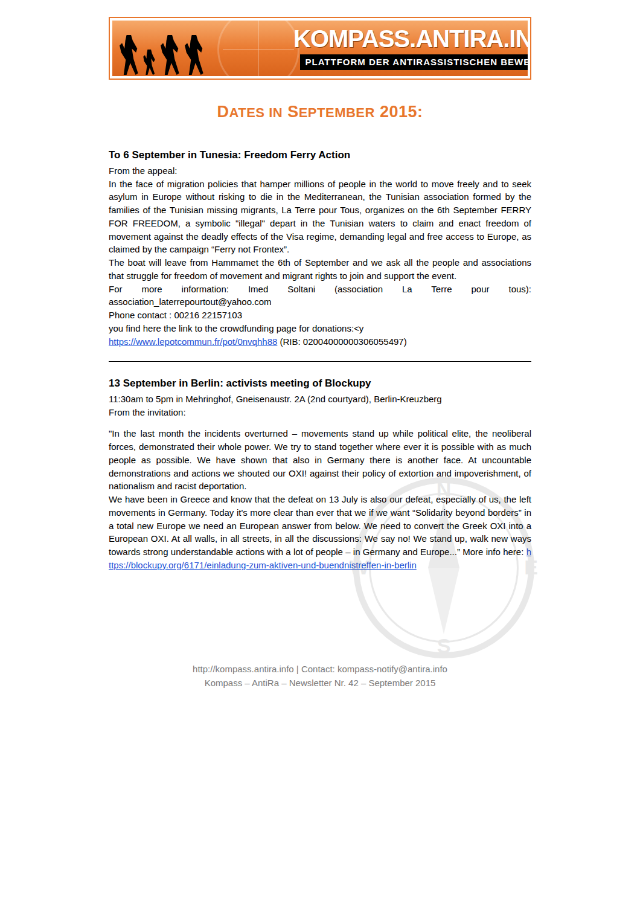KOMPASS.ANTIRA.INFO
PLATTFORM DER ANTIRASSISTISCHEN BEWEGUNG
DATES IN SEPTEMBER 2015:
To 6 September in Tunesia: Freedom Ferry Action
From the appeal:
In the face of migration policies that hamper millions of people in the world to move freely and to seek asylum in Europe without risking to die in the Mediterranean, the Tunisian association formed by the families of the Tunisian missing migrants, La Terre pour Tous, organizes on the 6th September FERRY FOR FREEDOM, a symbolic "illegal" depart in the Tunisian waters to claim and enact freedom of movement against the deadly effects of the Visa regime, demanding legal and free access to Europe, as claimed by the campaign “Ferry not Frontex”.
The boat will leave from Hammamet the 6th of September and we ask all the people and associations that struggle for freedom of movement and migrant rights to join and support the event.
For more information: Imed Soltani (association La Terre pour tous): association_laterrepourtout@yahoo.com
Phone contact : 00216 22157103
you find here the link to the crowdfunding page for donations:<y
https://www.lepotcommun.fr/pot/0nvqhh88 (RIB: 02004000000306055497)
13 September in Berlin: activists meeting of Blockupy
11:30am to 5pm in Mehringhof, Gneisenaustr. 2A (2nd courtyard), Berlin-Kreuzberg
From the invitation:
"In the last month the incidents overturned – movements stand up while political elite, the neoliberal forces, demonstrated their whole power. We try to stand together where ever it is possible with as much people as possible. We have shown that also in Germany there is another face. At uncountable demonstrations and actions we shouted our OXI! against their policy of extortion and impoverishment, of nationalism and racist deportation.
We have been in Greece and know that the defeat on 13 July is also our defeat, especially of us, the left movements in Germany. Today it's more clear than ever that we if we want “Solidarity beyond borders” in a total new Europe we need an European answer from below. We need to convert the Greek OXI into a European OXI. At all walls, in all streets, in all the discussions: We say no! We stand up, walk new ways towards strong understandable actions with a lot of people – in Germany and Europe...” More info here: https://blockupy.org/6171/einladung-zum-aktiven-und-buendnistreffen-in-berlin
N
S
E
W
http://kompass.antira.info | Contact: kompass-notify@antira.info
Kompass – AntiRa – Newsletter Nr. 42 – September 2015